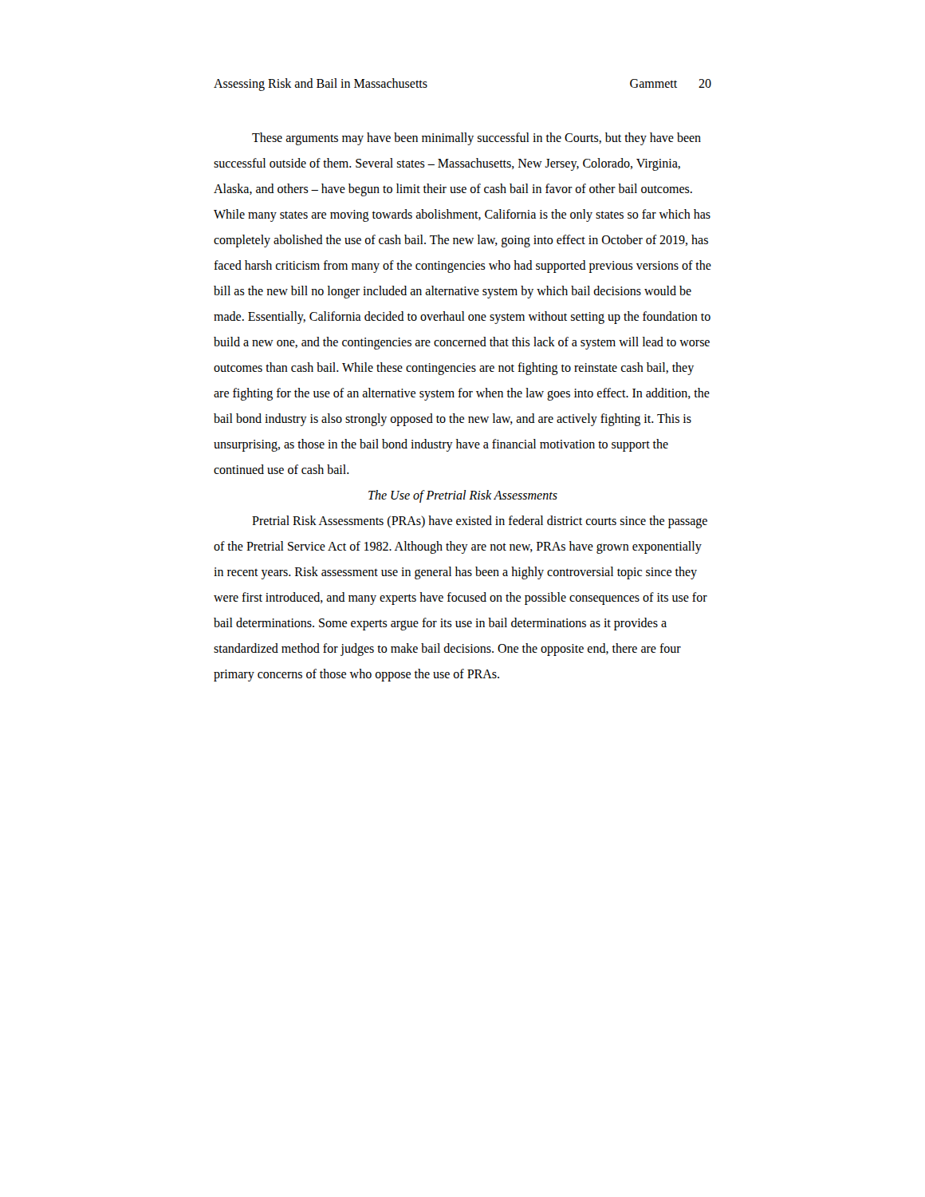Assessing Risk and Bail in Massachusetts Gammett20
These arguments may have been minimally successful in the Courts, but they have been successful outside of them. Several states – Massachusetts, New Jersey, Colorado, Virginia, Alaska, and others – have begun to limit their use of cash bail in favor of other bail outcomes. While many states are moving towards abolishment, California is the only states so far which has completely abolished the use of cash bail. The new law, going into effect in October of 2019, has faced harsh criticism from many of the contingencies who had supported previous versions of the bill as the new bill no longer included an alternative system by which bail decisions would be made. Essentially, California decided to overhaul one system without setting up the foundation to build a new one, and the contingencies are concerned that this lack of a system will lead to worse outcomes than cash bail. While these contingencies are not fighting to reinstate cash bail, they are fighting for the use of an alternative system for when the law goes into effect. In addition, the bail bond industry is also strongly opposed to the new law, and are actively fighting it. This is unsurprising, as those in the bail bond industry have a financial motivation to support the continued use of cash bail.
The Use of Pretrial Risk Assessments
Pretrial Risk Assessments (PRAs) have existed in federal district courts since the passage of the Pretrial Service Act of 1982. Although they are not new, PRAs have grown exponentially in recent years. Risk assessment use in general has been a highly controversial topic since they were first introduced, and many experts have focused on the possible consequences of its use for bail determinations. Some experts argue for its use in bail determinations as it provides a standardized method for judges to make bail decisions. One the opposite end, there are four primary concerns of those who oppose the use of PRAs.